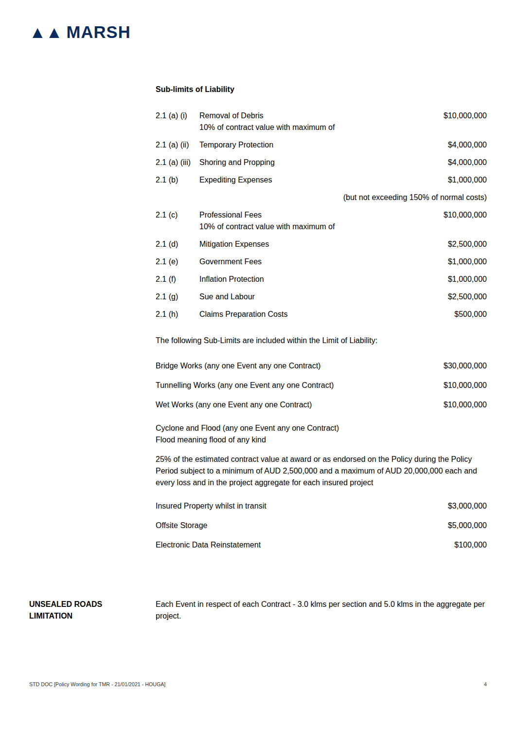▲▲MARSH
Sub-limits of Liability
| 2.1 (a) (i) | Removal of Debris 10% of contract value with maximum of | $10,000,000 |
| 2.1 (a) (ii) | Temporary Protection | $4,000,000 |
| 2.1 (a) (iii) | Shoring and Propping | $4,000,000 |
| 2.1 (b) | Expediting Expenses | $1,000,000 |
| | (but not exceeding 150% of normal costs) |
| 2.1 (c) | Professional Fees 10% of contract value with maximum of | $10,000,000 |
| 2.1 (d) | Mitigation Expenses | $2,500,000 |
| 2.1 (e) | Government Fees | $1,000,000 |
| 2.1 (f) | Inflation Protection | $1,000,000 |
| 2.1 (g) | Sue and Labour | $2,500,000 |
| 2.1 (h) | Claims Preparation Costs | $500,000 |
The following Sub-Limits are included within the Limit of Liability:
| Bridge Works (any one Event any one Contract) | $30,000,000 |
| Tunnelling Works (any one Event any one Contract) | $10,000,000 |
| Wet Works (any one Event any one Contract) | $10,000,000 |
Cyclone and Flood (any one Event any one Contract)
Flood meaning flood of any kind
25% of the estimated contract value at award or as endorsed on the Policy during the Policy Period subject to a minimum of AUD 2,500,000 and a maximum of AUD 20,000,000 each and every loss and in the project aggregate for each insured project
| Insured Property whilst in transit | $3,000,000 |
| Offsite Storage | $5,000,000 |
| Electronic Data Reinstatement | $100,000 |
UNSEALED ROADS
LIMITATION
Each Event in respect of each Contract - 3.0 klms per section and 5.0 klms in the aggregate per project.
STD DOC [Policy Wording for TMR - 21/01/2021 - HOUGA] 4